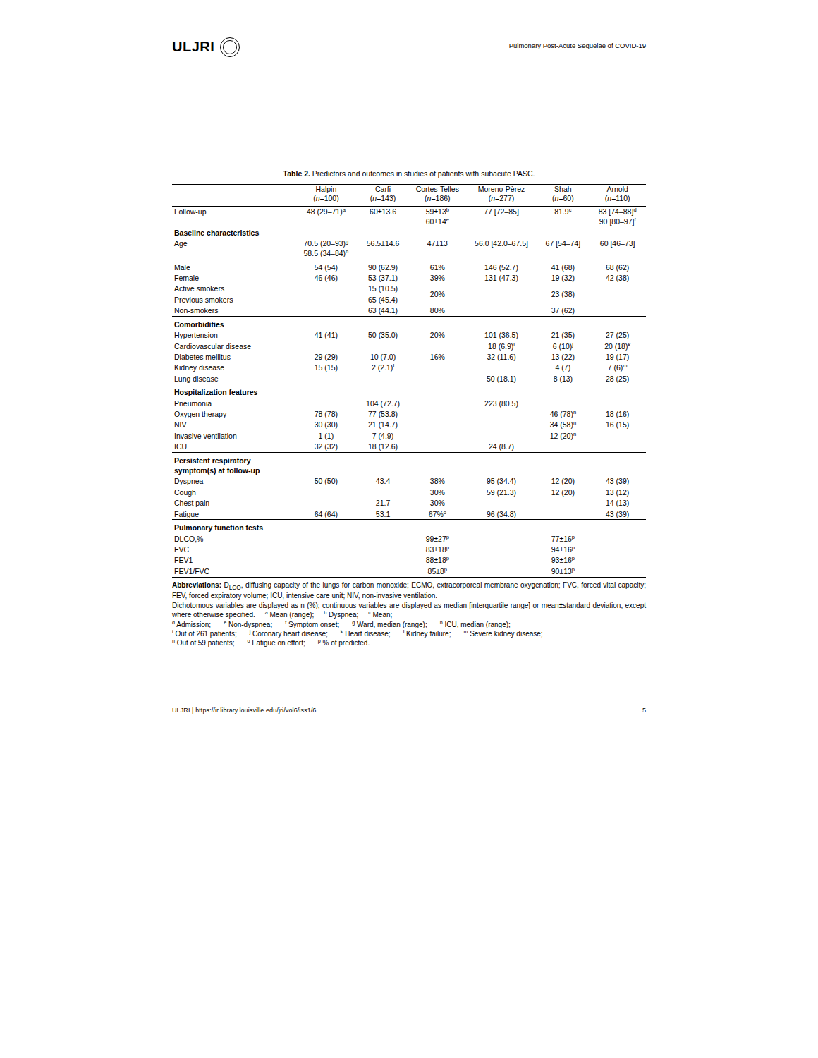ULJRI
Pulmonary Post-Acute Sequelae of COVID-19
Table 2. Predictors and outcomes in studies of patients with subacute PASC.
| | Halpin ( n =100) | Carfi ( n =143) | Cortes-Telles ( n =186) | Moreno-Pèrez ( n =277) | Shah ( n =60) | Arnold ( n =110) |
| --- | --- | --- | --- | --- | --- | --- |
| Follow-up | 48 (29–71) a | 60±13.6 | 59±13 b 60±14 e | 77 [72–85] | 81.9 c | 83 [74–88] d 90 [80–97] f |
| Baseline characteristics | |
| Age | 70.5 (20–93) g 58.5 (34–84) h | 56.5±14.6 | 47±13 | 56.0 [42.0–67.5] | 67 [54–74] | 60 [46–73] |
| Male | 54 (54) | 90 (62.9) | 61% | 146 (52.7) | 41 (68) | 68 (62) |
| Female | 46 (46) | 53 (37.1) | 39% | 131 (47.3) | 19 (32) | 42 (38) |
| Active smokers | | 15 (10.5) | 20% | | 23 (38) | |
| Previous smokers | | 65 (45.4) | | |
| Non-smokers | | 63 (44.1) | 80% | | 37 (62) | |
| Comorbidities | |
| Hypertension | 41 (41) | 50 (35.0) | 20% | 101 (36.5) | 21 (35) | 27 (25) |
| Cardiovascular disease | | | | 18 (6.9) i | 6 (10) j | 20 (18) k |
| Diabetes mellitus | 29 (29) | 10 (7.0) | 16% | 32 (11.6) | 13 (22) | 19 (17) |
| Kidney disease | 15 (15) | 2 (2.1) l | | | 4 (7) | 7 (6) m |
| Lung disease | | | | 50 (18.1) | 8 (13) | 28 (25) |
| Hospitalization features | |
| Pneumonia | | 104 (72.7) | | 223 (80.5) | | |
| Oxygen therapy | 78 (78) | 77 (53.8) | | | 46 (78) n | 18 (16) |
| NIV | 30 (30) | 21 (14.7) | | | 34 (58) n | 16 (15) |
| Invasive ventilation | 1 (1) | 7 (4.9) | | | 12 (20) n | |
| ICU | 32 (32) | 18 (12.6) | | 24 (8.7) | | |
| Persistent respiratory symptom(s) at follow-up | |
| Dyspnea | 50 (50) | 43.4 | 38% | 95 (34.4) | 12 (20) | 43 (39) |
| Cough | | | 30% | 59 (21.3) | 12 (20) | 13 (12) |
| Chest pain | | 21.7 | 30% | | | 14 (13) |
| Fatigue | 64 (64) | 53.1 | 67% o | 96 (34.8) | | 43 (39) |
| Pulmonary function tests | |
| DLCO,% | | | 99±27 p | | 77±16 p | |
| FVC | | | 83±18 p | | 94±16 p | |
| FEV1 | | | 88±18 p | | 93±16 p | |
| FEV1/FVC | | | 85±8 p | | 90±13 p | |
Abbreviations: DLCO, diffusing capacity of the lungs for carbon monoxide; ECMO, extracorporeal membrane oxygenation; FVC, forced vital capacity; FEV, forced expiratory volume; ICU, intensive care unit; NIV, non-invasive ventilation.
Dichotomous variables are displayed as n (%); continuous variables are displayed as median [interquartile range] or mean±standard deviation, except where otherwise specified. a Mean (range); b Dyspnea; c Mean;
d Admission; e Non-dyspnea; f Symptom onset; g Ward, median (range); h ICU, median (range);
i Out of 261 patients; j Coronary heart disease; k Heart disease; l Kidney failure; m Severe kidney disease;
n Out of 59 patients; o Fatigue on effort; p % of predicted.
ULJRI | https://ir.library.louisville.edu/jri/vol6/iss1/6
5